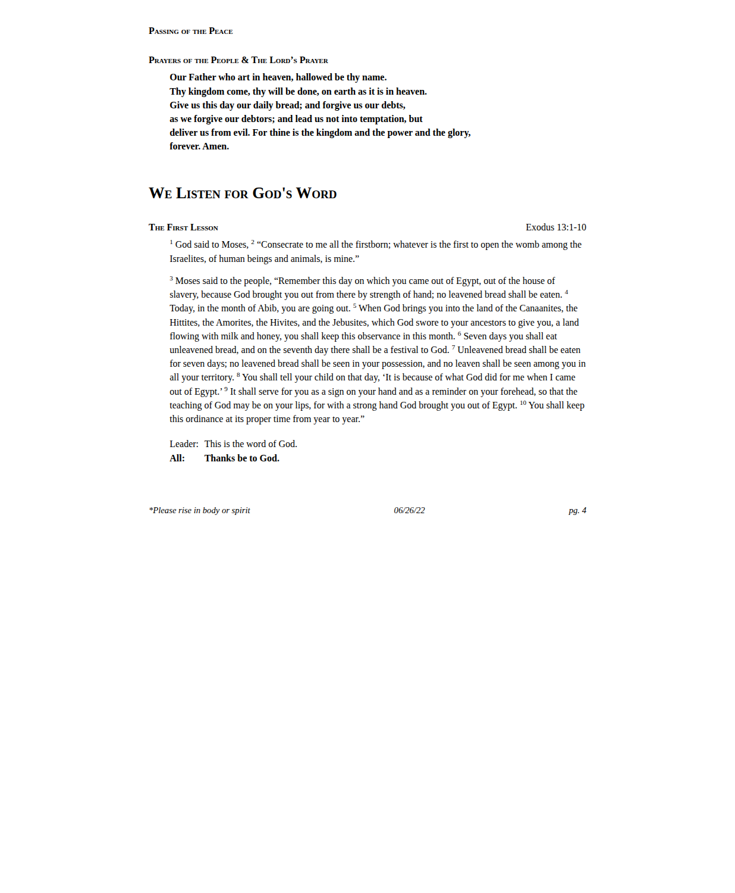Passing of the Peace
Prayers of the People & The Lord’s Prayer
Our Father who art in heaven, hallowed be thy name.
Thy kingdom come, thy will be done, on earth as it is in heaven.
Give us this day our daily bread; and forgive us our debts,
as we forgive our debtors; and lead us not into temptation, but
deliver us from evil. For thine is the kingdom and the power and the glory,
forever. Amen.
We Listen for God's Word
The First Lesson Exodus 13:1-10
1 God said to Moses, 2 “Consecrate to me all the firstborn; whatever is the first to open the womb among the Israelites, of human beings and animals, is mine.”
3 Moses said to the people, “Remember this day on which you came out of Egypt, out of the house of slavery, because God brought you out from there by strength of hand; no leavened bread shall be eaten. 4 Today, in the month of Abib, you are going out. 5 When God brings you into the land of the Canaanites, the Hittites, the Amorites, the Hivites, and the Jebusites, which God swore to your ancestors to give you, a land flowing with milk and honey, you shall keep this observance in this month. 6 Seven days you shall eat unleavened bread, and on the seventh day there shall be a festival to God. 7 Unleavened bread shall be eaten for seven days; no leavened bread shall be seen in your possession, and no leaven shall be seen among you in all your territory. 8 You shall tell your child on that day, ‘It is because of what God did for me when I came out of Egypt.’ 9 It shall serve for you as a sign on your hand and as a reminder on your forehead, so that the teaching of God may be on your lips, for with a strong hand God brought you out of Egypt. 10 You shall keep this ordinance at its proper time from year to year.”
| Leader: | This is the word of God. |
| All: | Thanks be to God. |
*Please rise in body or spirit 06/26/22 pg. 4